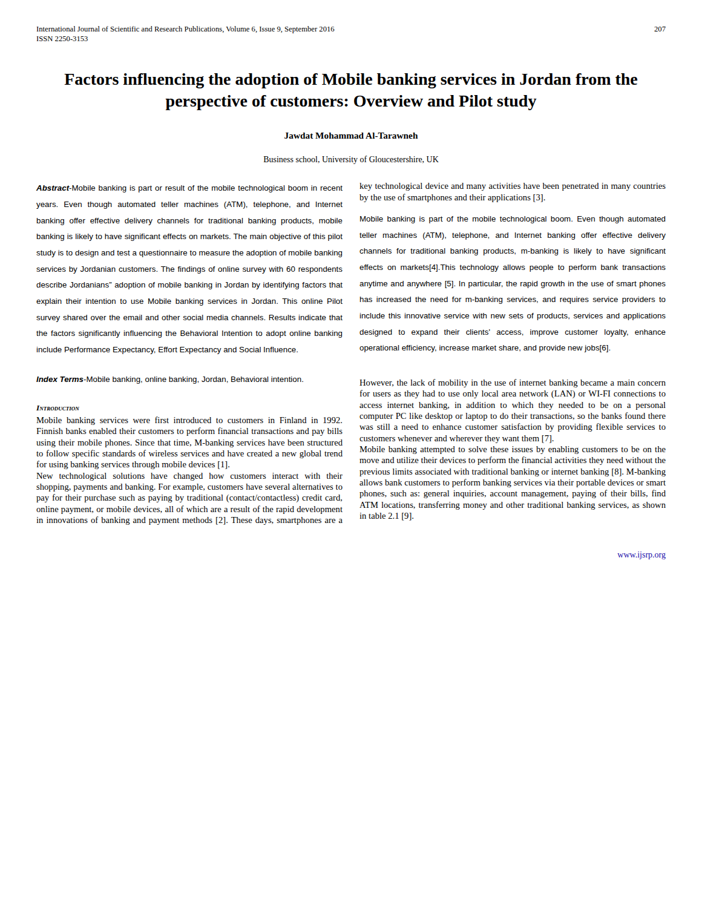International Journal of Scientific and Research Publications, Volume 6, Issue 9, September 2016
ISSN 2250-3153 207
Factors influencing the adoption of Mobile banking services in Jordan from the perspective of customers: Overview and Pilot study
Jawdat Mohammad Al-Tarawneh
Business school, University of Gloucestershire, UK
Abstract-Mobile banking is part or result of the mobile technological boom in recent years. Even though automated teller machines (ATM), telephone, and Internet banking offer effective delivery channels for traditional banking products, mobile banking is likely to have significant effects on markets. The main objective of this pilot study is to design and test a questionnaire to measure the adoption of mobile banking services by Jordanian customers. The findings of online survey with 60 respondents describe Jordanians” adoption of mobile banking in Jordan by identifying factors that explain their intention to use Mobile banking services in Jordan. This online Pilot survey shared over the email and other social media channels. Results indicate that the factors significantly influencing the Behavioral Intention to adopt online banking include Performance Expectancy, Effort Expectancy and Social Influence.
Index Terms-Mobile banking, online banking, Jordan, Behavioral intention.
Introduction
Mobile banking services were first introduced to customers in Finland in 1992. Finnish banks enabled their customers to perform financial transactions and pay bills using their mobile phones. Since that time, M-banking services have been structured to follow specific standards of wireless services and have created a new global trend for using banking services through mobile devices [1].
New technological solutions have changed how customers interact with their shopping, payments and banking. For example, customers have several alternatives to pay for their purchase such as paying by traditional (contact/contactless) credit card, online payment, or mobile devices, all of which are a result of the rapid development in innovations of banking and payment methods [2]. These days, smartphones are a key technological device and many activities have been penetrated in many countries by the use of smartphones and their applications [3].
Mobile banking is part of the mobile technological boom. Even though automated teller machines (ATM), telephone, and Internet banking offer effective delivery channels for traditional banking products, m-banking is likely to have significant effects on markets[4].This technology allows people to perform bank transactions anytime and anywhere [5]. In particular, the rapid growth in the use of smart phones has increased the need for m-banking services, and requires service providers to include this innovative service with new sets of products, services and applications designed to expand their clients' access, improve customer loyalty, enhance operational efficiency, increase market share, and provide new jobs[6].
However, the lack of mobility in the use of internet banking became a main concern for users as they had to use only local area network (LAN) or WI-FI connections to access internet banking, in addition to which they needed to be on a personal computer PC like desktop or laptop to do their transactions, so the banks found there was still a need to enhance customer satisfaction by providing flexible services to customers whenever and wherever they want them [7].
Mobile banking attempted to solve these issues by enabling customers to be on the move and utilize their devices to perform the financial activities they need without the previous limits associated with traditional banking or internet banking [8]. M-banking allows bank customers to perform banking services via their portable devices or smart phones, such as: general inquiries, account management, paying of their bills, find ATM locations, transferring money and other traditional banking services, as shown in table 2.1 [9].
www.ijsrp.org